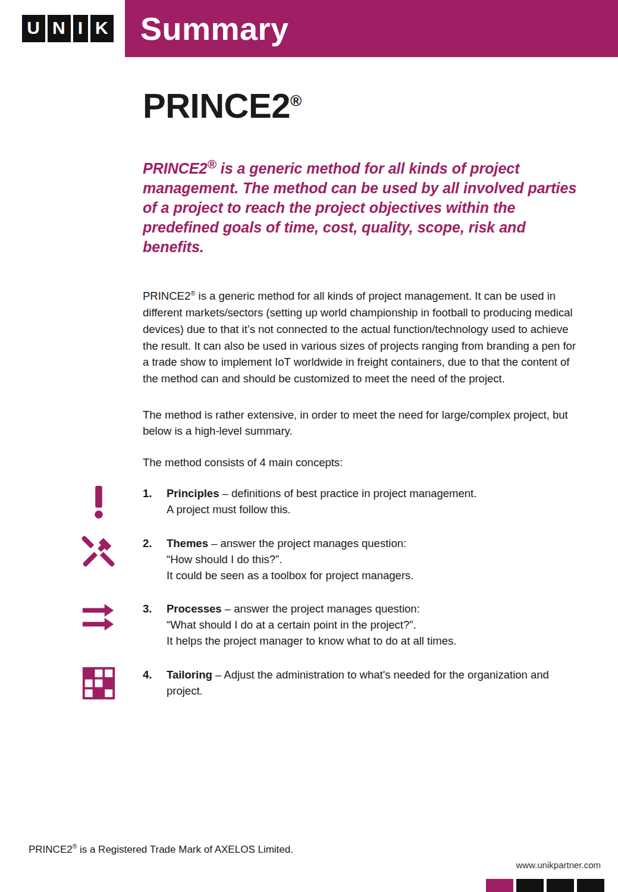UNIK
Summary
PRINCE2®
PRINCE2® is a generic method for all kinds of project management. The method can be used by all involved parties of a project to reach the project objectives within the predefined goals of time, cost, quality, scope, risk and benefits.
PRINCE2® is a generic method for all kinds of project management. It can be used in different markets/sectors (setting up world championship in football to producing medical devices) due to that it’s not connected to the actual function/technology used to achieve the result. It can also be used in various sizes of projects ranging from branding a pen for a trade show to implement IoT worldwide in freight containers, due to that the content of the method can and should be customized to meet the need of the project.
The method is rather extensive, in order to meet the need for large/complex project, but below is a high-level summary.
The method consists of 4 main concepts:
1. Principles – definitions of best practice in project management.
A project must follow this.
2. Themes – answer the project manages question:
“How should I do this?”.
It could be seen as a toolbox for project managers.
3. Processes – answer the project manages question:
“What should I do at a certain point in the project?”.
It helps the project manager to know what to do at all times.
4. Tailoring – Adjust the administration to what's needed for the organization and project.
PRINCE2® is a Registered Trade Mark of AXELOS Limited.
www.unikpartner.com